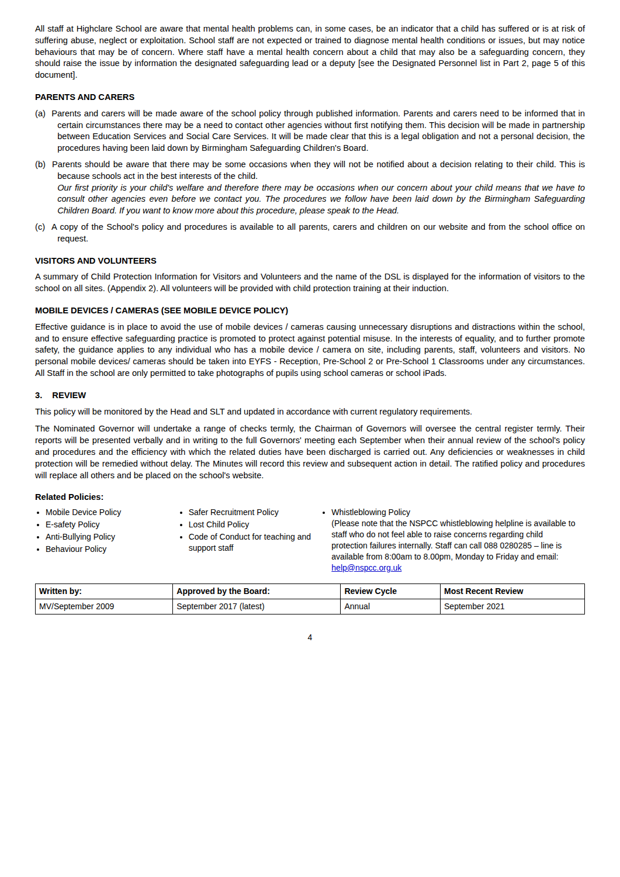All staff at Highclare School are aware that mental health problems can, in some cases, be an indicator that a child has suffered or is at risk of suffering abuse, neglect or exploitation. School staff are not expected or trained to diagnose mental health conditions or issues, but may notice behaviours that may be of concern. Where staff have a mental health concern about a child that may also be a safeguarding concern, they should raise the issue by information the designated safeguarding lead or a deputy [see the Designated Personnel list in Part 2, page 5 of this document].
Parents and Carers
(a) Parents and carers will be made aware of the school policy through published information. Parents and carers need to be informed that in certain circumstances there may be a need to contact other agencies without first notifying them. This decision will be made in partnership between Education Services and Social Care Services. It will be made clear that this is a legal obligation and not a personal decision, the procedures having been laid down by Birmingham Safeguarding Children's Board.
(b) Parents should be aware that there may be some occasions when they will not be notified about a decision relating to their child. This is because schools act in the best interests of the child.
Our first priority is your child's welfare and therefore there may be occasions when our concern about your child means that we have to consult other agencies even before we contact you. The procedures we follow have been laid down by the Birmingham Safeguarding Children Board. If you want to know more about this procedure, please speak to the Head.
(c) A copy of the School's policy and procedures is available to all parents, carers and children on our website and from the school office on request.
Visitors and Volunteers
A summary of Child Protection Information for Visitors and Volunteers and the name of the DSL is displayed for the information of visitors to the school on all sites. (Appendix 2). All volunteers will be provided with child protection training at their induction.
Mobile Devices / Cameras (see Mobile Device Policy)
Effective guidance is in place to avoid the use of mobile devices / cameras causing unnecessary disruptions and distractions within the school, and to ensure effective safeguarding practice is promoted to protect against potential misuse. In the interests of equality, and to further promote safety, the guidance applies to any individual who has a mobile device / camera on site, including parents, staff, volunteers and visitors. No personal mobile devices/ cameras should be taken into EYFS - Reception, Pre-School 2 or Pre-School 1 Classrooms under any circumstances. All Staff in the school are only permitted to take photographs of pupils using school cameras or school iPads.
3. REVIEW
This policy will be monitored by the Head and SLT and updated in accordance with current regulatory requirements.
The Nominated Governor will undertake a range of checks termly, the Chairman of Governors will oversee the central register termly. Their reports will be presented verbally and in writing to the full Governors' meeting each September when their annual review of the school's policy and procedures and the efficiency with which the related duties have been discharged is carried out. Any deficiencies or weaknesses in child protection will be remedied without delay. The Minutes will record this review and subsequent action in detail. The ratified policy and procedures will replace all others and be placed on the school's website.
Related Policies:
| Mobile Device Policy E-safety Policy Anti-Bullying Policy Behaviour Policy | Safer Recruitment Policy Lost Child Policy Code of Conduct for teaching and support staff | Whistleblowing Policy (Please note that the NSPCC whistleblowing helpline is available to staff who do not feel able to raise concerns regarding child protection failures internally. Staff can call 088 0280285 – line is available from 8:00am to 8.00pm, Monday to Friday and email: help@nspcc.org.uk |
| Written by: | Approved by the Board: | Review Cycle | Most Recent Review |
| --- | --- | --- | --- |
| MV/September 2009 | September 2017 (latest) | Annual | September 2021 |
4